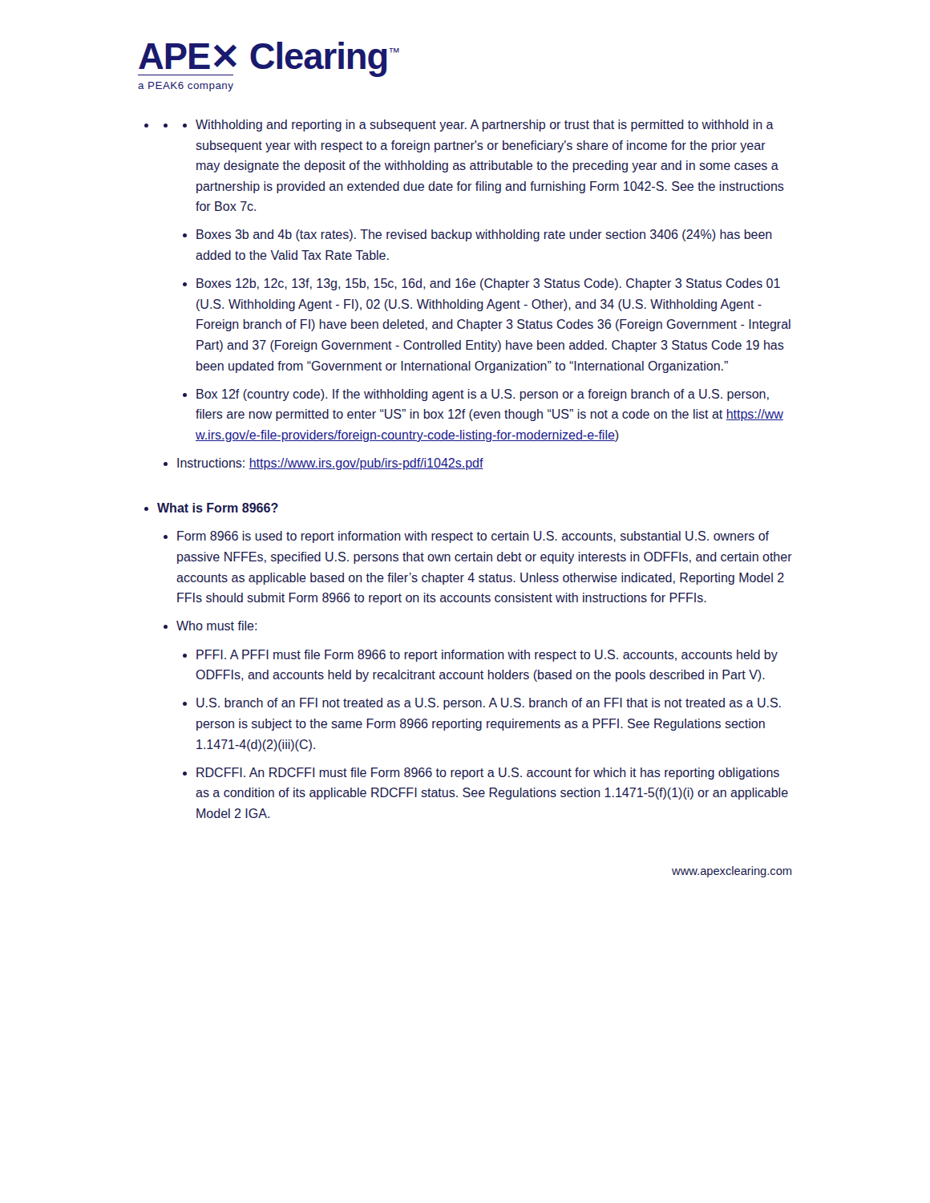APE✕ Clearing™
a PEAK6 company
Withholding and reporting in a subsequent year. A partnership or trust that is permitted to withhold in a subsequent year with respect to a foreign partner's or beneficiary's share of income for the prior year may designate the deposit of the withholding as attributable to the preceding year and in some cases a partnership is provided an extended due date for filing and furnishing Form 1042-S. See the instructions for Box 7c.
Boxes 3b and 4b (tax rates). The revised backup withholding rate under section 3406 (24%) has been added to the Valid Tax Rate Table.
Boxes 12b, 12c, 13f, 13g, 15b, 15c, 16d, and 16e (Chapter 3 Status Code). Chapter 3 Status Codes 01 (U.S. Withholding Agent - FI), 02 (U.S. Withholding Agent - Other), and 34 (U.S. Withholding Agent - Foreign branch of FI) have been deleted, and Chapter 3 Status Codes 36 (Foreign Government - Integral Part) and 37 (Foreign Government - Controlled Entity) have been added. Chapter 3 Status Code 19 has been updated from “Government or International Organization” to “International Organization.”
Box 12f (country code). If the withholding agent is a U.S. person or a foreign branch of a U.S. person, filers are now permitted to enter “US” in box 12f (even though “US” is not a code on the list at https://www.irs.gov/e-file-providers/foreign-country-code-listing-for-modernized-e-file)
Instructions: https://www.irs.gov/pub/irs-pdf/i1042s.pdf
What is Form 8966?
Form 8966 is used to report information with respect to certain U.S. accounts, substantial U.S. owners of passive NFFEs, specified U.S. persons that own certain debt or equity interests in ODFFIs, and certain other accounts as applicable based on the filer’s chapter 4 status. Unless otherwise indicated, Reporting Model 2 FFIs should submit Form 8966 to report on its accounts consistent with instructions for PFFIs.
Who must file:
PFFI. A PFFI must file Form 8966 to report information with respect to U.S. accounts, accounts held by ODFFIs, and accounts held by recalcitrant account holders (based on the pools described in Part V).
U.S. branch of an FFI not treated as a U.S. person. A U.S. branch of an FFI that is not treated as a U.S. person is subject to the same Form 8966 reporting requirements as a PFFI. See Regulations section 1.1471-4(d)(2)(iii)(C).
RDCFFI. An RDCFFI must file Form 8966 to report a U.S. account for which it has reporting obligations as a condition of its applicable RDCFFI status. See Regulations section 1.1471-5(f)(1)(i) or an applicable Model 2 IGA.
www.apexclearing.com